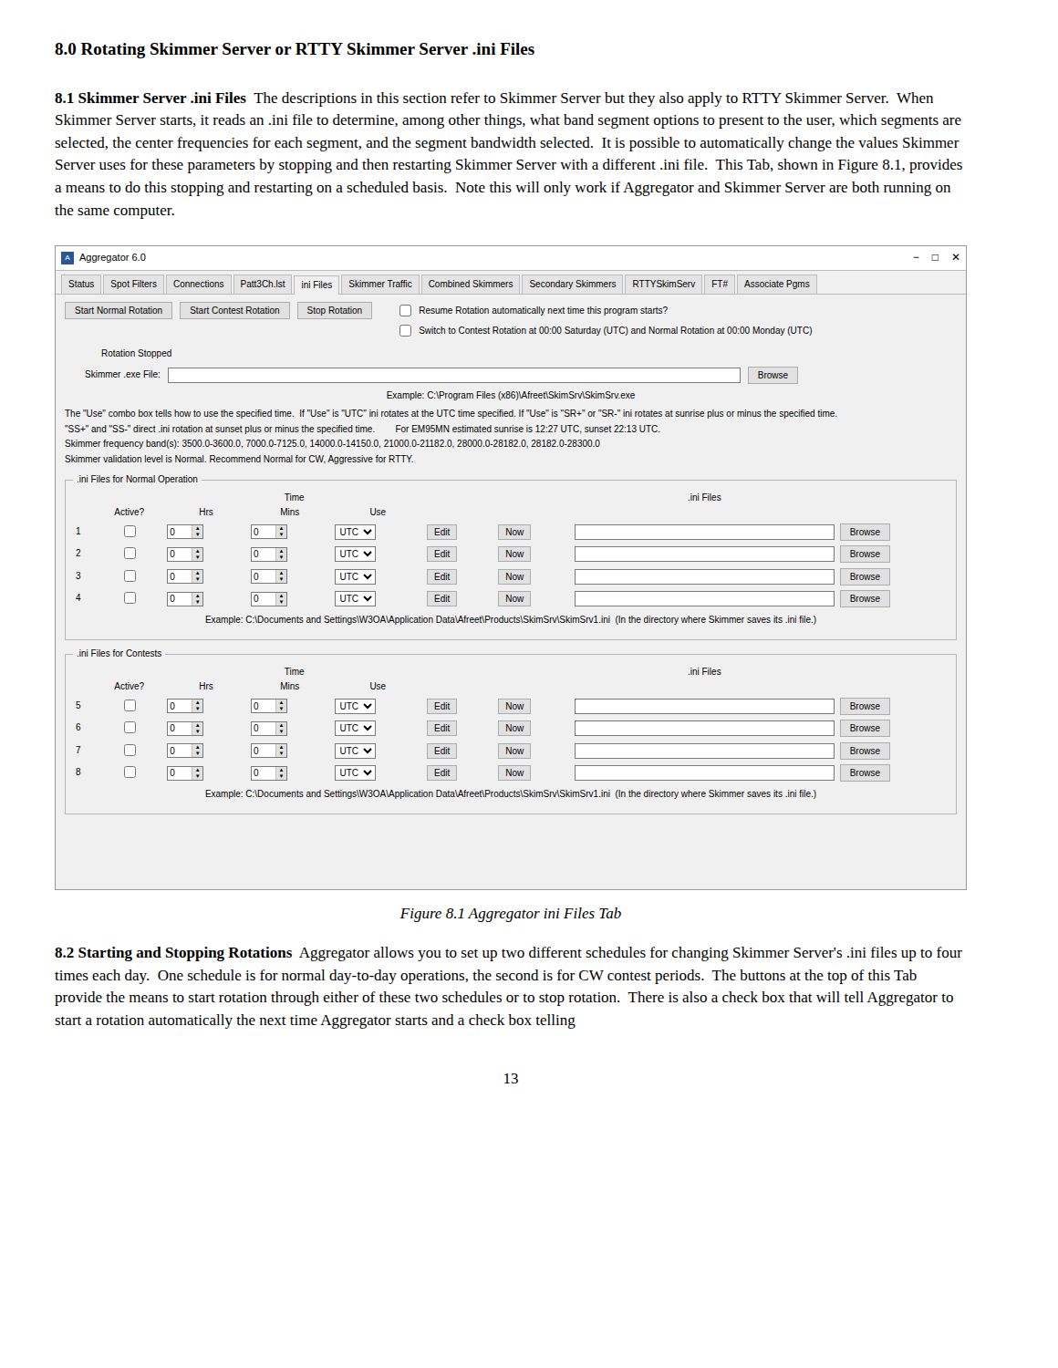8.0 Rotating Skimmer Server or RTTY Skimmer Server .ini Files
8.1 Skimmer Server .ini Files The descriptions in this section refer to Skimmer Server but they also apply to RTTY Skimmer Server. When Skimmer Server starts, it reads an .ini file to determine, among other things, what band segment options to present to the user, which segments are selected, the center frequencies for each segment, and the segment bandwidth selected. It is possible to automatically change the values Skimmer Server uses for these parameters by stopping and then restarting Skimmer Server with a different .ini file. This Tab, shown in Figure 8.1, provides a means to do this stopping and restarting on a scheduled basis. Note this will only work if Aggregator and Skimmer Server are both running on the same computer.
AAggregator 6.0
−□✕
Status
Spot Filters
Connections
Patt3Ch.lst
ini Files
Skimmer Traffic
Combined Skimmers
Secondary Skimmers
RTTYSkimServ
FT#
Associate Pgms
Start Normal Rotation Start Contest Rotation Stop Rotation
Resume Rotation automatically next time this program starts?
Switch to Contest Rotation at 00:00 Saturday (UTC) and Normal Rotation at 00:00 Monday (UTC)
Rotation Stopped
Skimmer .exe File: Browse
Example: C:\Program Files (x86)\Afreet\SkimSrv\SkimSrv.exe
The "Use" combo box tells how to use the specified time. If "Use" is "UTC" ini rotates at the UTC time specified. If "Use" is "SR+" or "SR-" ini rotates at sunrise plus or minus the specified time.
"SS+" and "SS-" direct .ini rotation at sunset plus or minus the specified time. For EM95MN estimated sunrise is 12:27 UTC, sunset 22:13 UTC.
Skimmer frequency band(s): 3500.0-3600.0, 7000.0-7125.0, 14000.0-14150.0, 21000.0-21182.0, 28000.0-28182.0, 28182.0-28300.0
Skimmer validation level is Normal. Recommend Normal for CW, Aggressive for RTTY.
.ini Files for Normal Operation
| | Time | | .ini Files | |
| --- | --- | --- | --- | --- |
| | Active? | Hrs | Mins | Use | | | | |
| 1 | | ▲ ▼ | ▲ ▼ | UTC | Edit | Now | | Browse |
| 2 | | ▲ ▼ | ▲ ▼ | UTC | Edit | Now | | Browse |
| 3 | | ▲ ▼ | ▲ ▼ | UTC | Edit | Now | | Browse |
| 4 | | ▲ ▼ | ▲ ▼ | UTC | Edit | Now | | Browse |
Example: C:\Documents and Settings\W3OA\Application Data\Afreet\Products\SkimSrv\SkimSrv1.ini (In the directory where Skimmer saves its .ini file.)
.ini Files for Contests
| | Time | | .ini Files | |
| --- | --- | --- | --- | --- |
| | Active? | Hrs | Mins | Use | | | | |
| 5 | | ▲ ▼ | ▲ ▼ | UTC | Edit | Now | | Browse |
| 6 | | ▲ ▼ | ▲ ▼ | UTC | Edit | Now | | Browse |
| 7 | | ▲ ▼ | ▲ ▼ | UTC | Edit | Now | | Browse |
| 8 | | ▲ ▼ | ▲ ▼ | UTC | Edit | Now | | Browse |
Example: C:\Documents and Settings\W3OA\Application Data\Afreet\Products\SkimSrv\SkimSrv1.ini (In the directory where Skimmer saves its .ini file.)
Figure 8.1 Aggregator ini Files Tab
8.2 Starting and Stopping Rotations Aggregator allows you to set up two different schedules for changing Skimmer Server's .ini files up to four times each day. One schedule is for normal day-to-day operations, the second is for CW contest periods. The buttons at the top of this Tab provide the means to start rotation through either of these two schedules or to stop rotation. There is also a check box that will tell Aggregator to start a rotation automatically the next time Aggregator starts and a check box telling
13